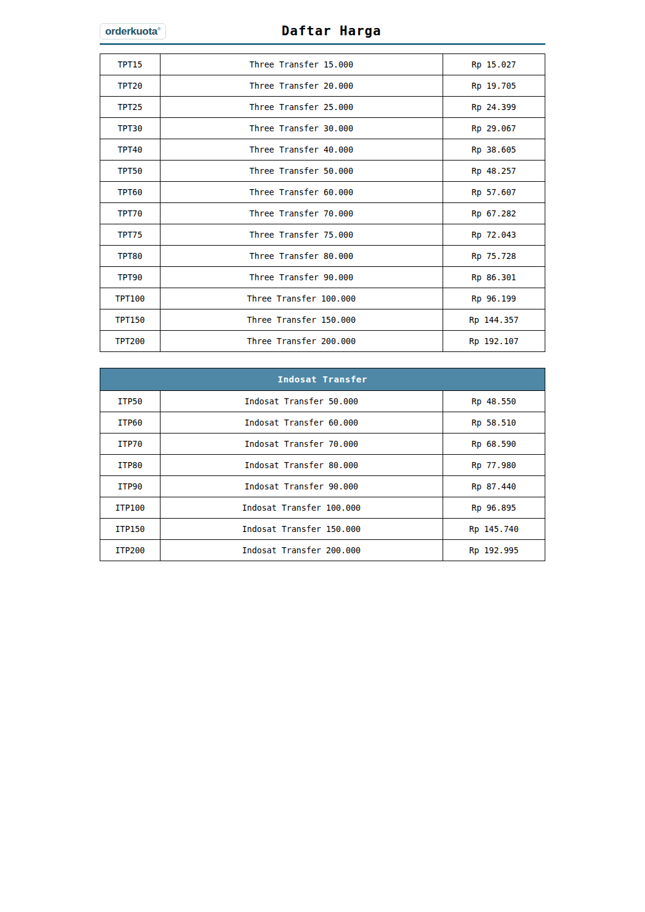orderkuota®
Daftar Harga
| TPT15 | Three Transfer 15.000 | Rp 15.027 |
| TPT20 | Three Transfer 20.000 | Rp 19.705 |
| TPT25 | Three Transfer 25.000 | Rp 24.399 |
| TPT30 | Three Transfer 30.000 | Rp 29.067 |
| TPT40 | Three Transfer 40.000 | Rp 38.605 |
| TPT50 | Three Transfer 50.000 | Rp 48.257 |
| TPT60 | Three Transfer 60.000 | Rp 57.607 |
| TPT70 | Three Transfer 70.000 | Rp 67.282 |
| TPT75 | Three Transfer 75.000 | Rp 72.043 |
| TPT80 | Three Transfer 80.000 | Rp 75.728 |
| TPT90 | Three Transfer 90.000 | Rp 86.301 |
| TPT100 | Three Transfer 100.000 | Rp 96.199 |
| TPT150 | Three Transfer 150.000 | Rp 144.357 |
| TPT200 | Three Transfer 200.000 | Rp 192.107 |
| Indosat Transfer |
| --- |
| ITP50 | Indosat Transfer 50.000 | Rp 48.550 |
| ITP60 | Indosat Transfer 60.000 | Rp 58.510 |
| ITP70 | Indosat Transfer 70.000 | Rp 68.590 |
| ITP80 | Indosat Transfer 80.000 | Rp 77.980 |
| ITP90 | Indosat Transfer 90.000 | Rp 87.440 |
| ITP100 | Indosat Transfer 100.000 | Rp 96.895 |
| ITP150 | Indosat Transfer 150.000 | Rp 145.740 |
| ITP200 | Indosat Transfer 200.000 | Rp 192.995 |